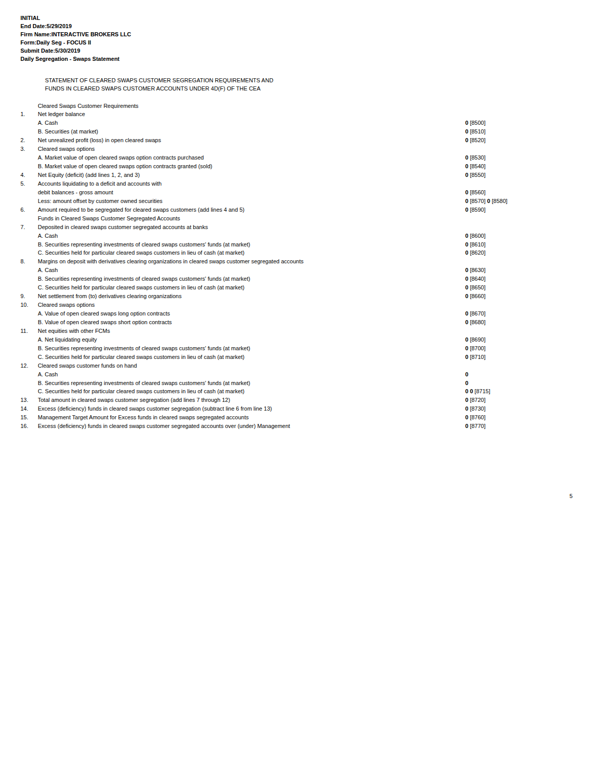INITIAL
End Date:5/29/2019
Firm Name:INTERACTIVE BROKERS LLC
Form:Daily Seg - FOCUS II
Submit Date:5/30/2019
Daily Segregation - Swaps Statement
STATEMENT OF CLEARED SWAPS CUSTOMER SEGREGATION REQUIREMENTS AND
FUNDS IN CLEARED SWAPS CUSTOMER ACCOUNTS UNDER 4D(F) OF THE CEA
| | Cleared Swaps Customer Requirements | |
| 1. | Net ledger balance | |
| | A. Cash | 0 [8500] |
| | B. Securities (at market) | 0 [8510] |
| 2. | Net unrealized profit (loss) in open cleared swaps | 0 [8520] |
| 3. | Cleared swaps options | |
| | A. Market value of open cleared swaps option contracts purchased | 0 [8530] |
| | B. Market value of open cleared swaps option contracts granted (sold) | 0 [8540] |
| 4. | Net Equity (deficit) (add lines 1, 2, and 3) | 0 [8550] |
| 5. | Accounts liquidating to a deficit and accounts with | |
| | debit balances - gross amount | 0 [8560] |
| | Less: amount offset by customer owned securities | 0 [8570] 0 [8580] |
| 6. | Amount required to be segregated for cleared swaps customers (add lines 4 and 5) | 0 [8590] |
| | Funds in Cleared Swaps Customer Segregated Accounts | |
| 7. | Deposited in cleared swaps customer segregated accounts at banks | |
| | A. Cash | 0 [8600] |
| | B. Securities representing investments of cleared swaps customers' funds (at market) | 0 [8610] |
| | C. Securities held for particular cleared swaps customers in lieu of cash (at market) | 0 [8620] |
| 8. | Margins on deposit with derivatives clearing organizations in cleared swaps customer segregated accounts | |
| | A. Cash | 0 [8630] |
| | B. Securities representing investments of cleared swaps customers' funds (at market) | 0 [8640] |
| | C. Securities held for particular cleared swaps customers in lieu of cash (at market) | 0 [8650] |
| 9. | Net settlement from (to) derivatives clearing organizations | 0 [8660] |
| 10. | Cleared swaps options | |
| | A. Value of open cleared swaps long option contracts | 0 [8670] |
| | B. Value of open cleared swaps short option contracts | 0 [8680] |
| 11. | Net equities with other FCMs | |
| | A. Net liquidating equity | 0 [8690] |
| | B. Securities representing investments of cleared swaps customers' funds (at market) | 0 [8700] |
| | C. Securities held for particular cleared swaps customers in lieu of cash (at market) | 0 [8710] |
| 12. | Cleared swaps customer funds on hand | |
| | A. Cash | 0 |
| | B. Securities representing investments of cleared swaps customers' funds (at market) | 0 |
| | C. Securities held for particular cleared swaps customers in lieu of cash (at market) | 0 0 [8715] |
| 13. | Total amount in cleared swaps customer segregation (add lines 7 through 12) | 0 [8720] |
| 14. | Excess (deficiency) funds in cleared swaps customer segregation (subtract line 6 from line 13) | 0 [8730] |
| 15. | Management Target Amount for Excess funds in cleared swaps segregated accounts | 0 [8760] |
| 16. | Excess (deficiency) funds in cleared swaps customer segregated accounts over (under) Management | 0 [8770] |
5